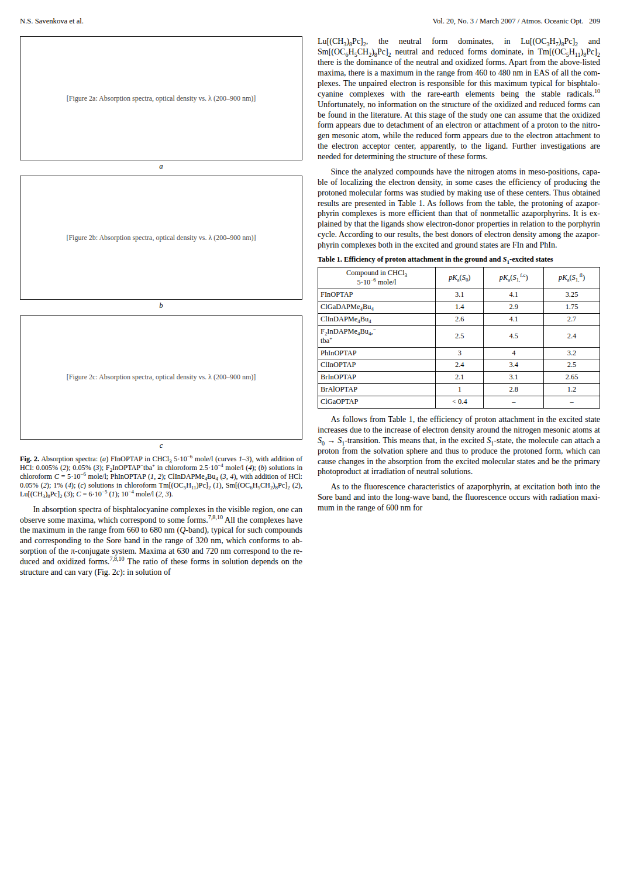N.S. Savenkova et al.
Vol. 20, No. 3 / March 2007 / Atmos. Oceanic Opt. 209
[Figure 2a: Absorption spectra, optical density vs. λ (200–900 nm)]
a
[Figure 2b: Absorption spectra, optical density vs. λ (200–900 nm)]
b
[Figure 2c: Absorption spectra, optical density vs. λ (200–900 nm)]
c
Fig. 2. Absorption spectra: (a) FInOPTAP in CHCl3 5·10−6 mole/l (curves 1–3), with addition of HCl: 0.005% (2); 0.05% (3); F2InOPTAP−tba+ in chloroform 2.5·10−4 mole/l (4); (b) solutions in chloroform C = 5·10−6 mole/l; PhInOPTAP (1, 2); ClInDAPMe4Bu4 (3, 4), with addition of HCl: 0.05% (2); 1% (4); (c) solutions in chloroform Tm[(OC5H11)Pc]2 (1), Sm[(OC6H5CH2)8Pc]2 (2), Lu[(CH3)8Pc]2 (3); C = 6·10−5 (1); 10−4 mole/l (2, 3).
In absorption spectra of bisphtalocyanine complexes in the visible region, one can observe some maxima, which correspond to some forms.7,8,10 All the complexes have the maximum in the range from 660 to 680 nm (Q-band), typical for such compounds and corresponding to the Sore band in the range of 320 nm, which conforms to absorption of the π-conjugate system. Maxima at 630 and 720 nm correspond to the reduced and oxidized forms.7,8,10 The ratio of these forms in solution depends on the structure and can vary (Fig. 2c): in solution of
Lu[(CH3)8Pc]2, the neutral form dominates, in Lu[(OC3H7)8Pc]2 and Sm[(OC6H5CH2)8Pc]2 neutral and reduced forms dominate, in Tm[(OC5H11)8Pc]2 there is the dominance of the neutral and oxidized forms. Apart from the above-listed maxima, there is a maximum in the range from 460 to 480 nm in EAS of all the complexes. The unpaired electron is responsible for this maximum typical for bisphtalocyanine complexes with the rare-earth elements being the stable radicals.10 Unfortunately, no information on the structure of the oxidized and reduced forms can be found in the literature. At this stage of the study one can assume that the oxidized form appears due to detachment of an electron or attachment of a proton to the nitrogen mesonic atom, while the reduced form appears due to the electron attachment to the electron acceptor center, apparently, to the ligand. Further investigations are needed for determining the structure of these forms.
Since the analyzed compounds have the nitrogen atoms in meso-positions, capable of localizing the electron density, in some cases the efficiency of producing the protoned molecular forms was studied by making use of these centers. Thus obtained results are presented in Table 1. As follows from the table, the protoning of azaporphyrin complexes is more efficient than that of nonmetallic azaporphyrins. It is explained by that the ligands show electron-donor properties in relation to the porphyrin cycle. According to our results, the best donors of electron density among the azaporphyrin complexes both in the excited and ground states are FIn and PhIn.
Table 1. Efficiency of proton attachment in the ground and S 1 -excited states
| Compound in CHCl 3 5·10 −6 mole/l | pK a ( S 0 ) | pK a ( S 1, f.c ) | pK a ( S 1, fl ) |
| --- | --- | --- | --- |
| FInOPTAP | 3.1 | 4.1 | 3.25 |
| ClGaDAPMe 4 Bu 4 | 1.4 | 2.9 | 1.75 |
| ClInDAPMe 4 Bu 4 | 2.6 | 4.1 | 2.7 |
| F 2 InDAPMe 4 Bu 4 , − tba + | 2.5 | 4.5 | 2.4 |
| PhInOPTAP | 3 | 4 | 3.2 |
| ClInOPTAP | 2.4 | 3.4 | 2.5 |
| BrInOPTAP | 2.1 | 3.1 | 2.65 |
| BrAlOPTAP | 1 | 2.8 | 1.2 |
| ClGaOPTAP | < 0.4 | – | – |
As follows from Table 1, the efficiency of proton attachment in the excited state increases due to the increase of electron density around the nitrogen mesonic atoms at S0 → S1-transition. This means that, in the excited S1-state, the molecule can attach a proton from the solvation sphere and thus to produce the protoned form, which can cause changes in the absorption from the excited molecular states and be the primary photoproduct at irradiation of neutral solutions.
As to the fluorescence characteristics of azaporphyrin, at excitation both into the Sore band and into the long-wave band, the fluorescence occurs with radiation maximum in the range of 600 nm for